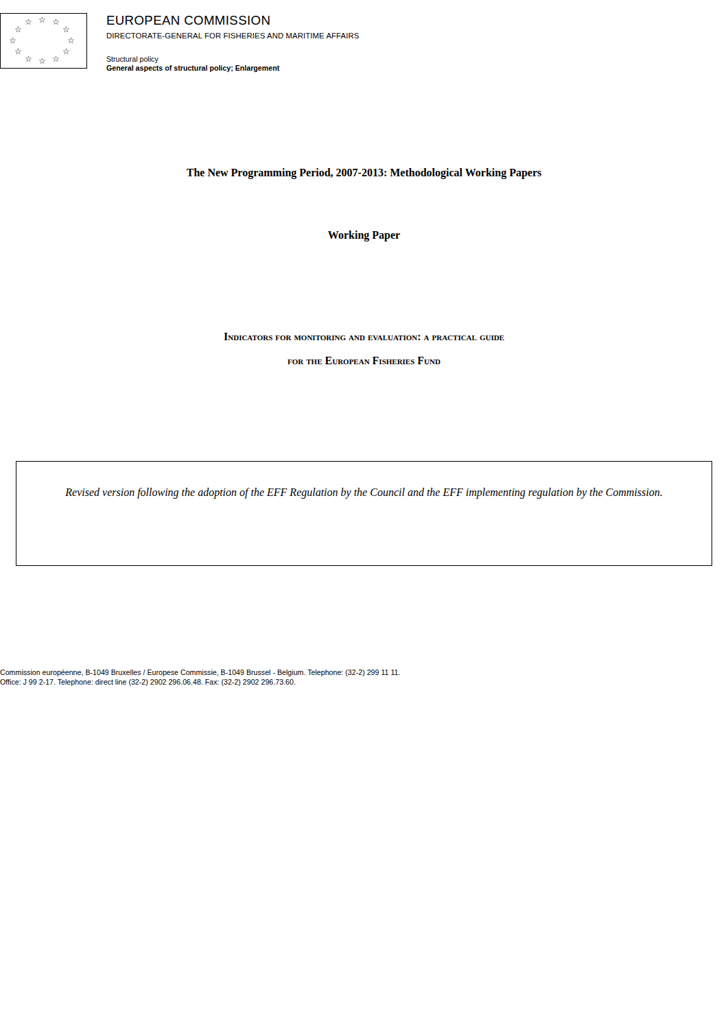☆ ☆ ☆ ☆ ☆ ☆ ☆ ☆ ☆ ☆ ☆ ☆
EUROPEAN COMMISSION
DIRECTORATE-GENERAL FOR FISHERIES AND MARITIME AFFAIRS
Structural policy
General aspects of structural policy; Enlargement
The New Programming Period, 2007-2013: Methodological Working Papers
Working Paper
Indicators for monitoring and evaluation: a practical guide
for the European Fisheries Fund
Revised version following the adoption of the EFF Regulation by the Council and the EFF implementing regulation by the Commission.
Commission européenne, B-1049 Bruxelles / Europese Commissie, B-1049 Brussel - Belgium. Telephone: (32-2) 299 11 11.
Office: J 99 2-17. Telephone: direct line (32-2) 2902 296.06.48. Fax: (32-2) 2902 296.73.60.